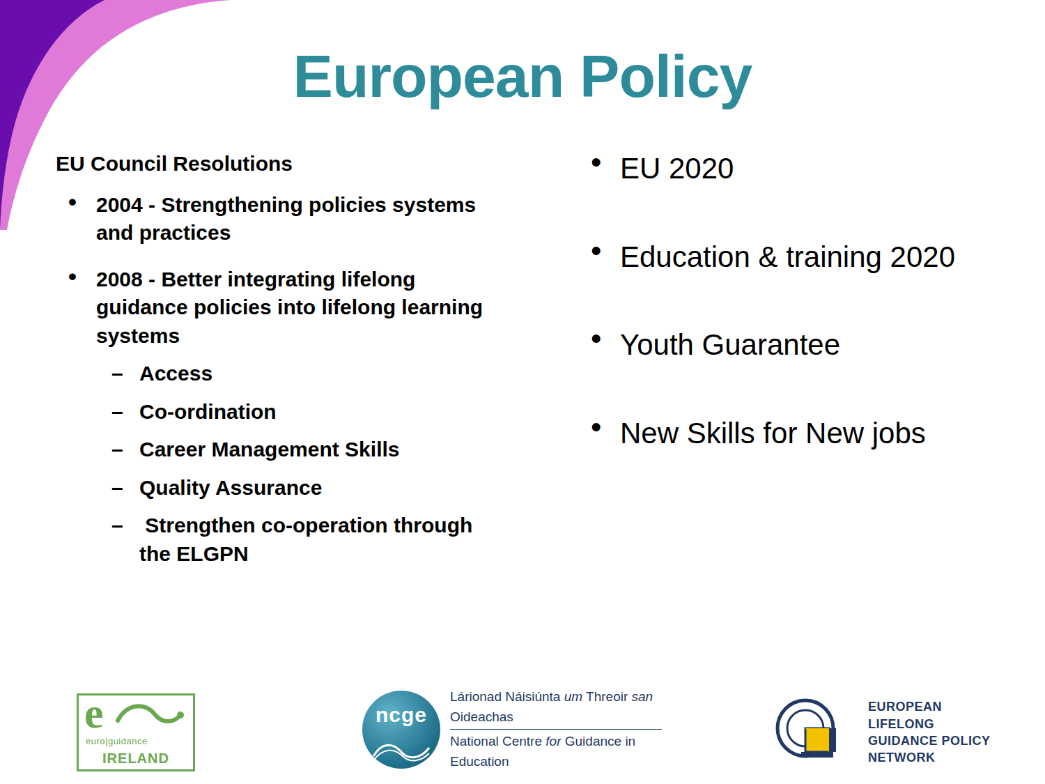European Policy
EU Council Resolutions
2004 - Strengthening policies systems and practices
2008 - Better integrating lifelong guidance policies into lifelong learning systems
Access
Co-ordination
Career Management Skills
Quality Assurance
Strengthen co-operation through the ELGPN
EU 2020
Education & training 2020
Youth Guarantee
New Skills for New jobs
e
euro|guidance
IRELAND
ncge
Lárionad Náisiúnta um Threoir san Oideachas
National Centre for Guidance in Education
EUROPEAN LIFELONG
GUIDANCE POLICY
NETWORK